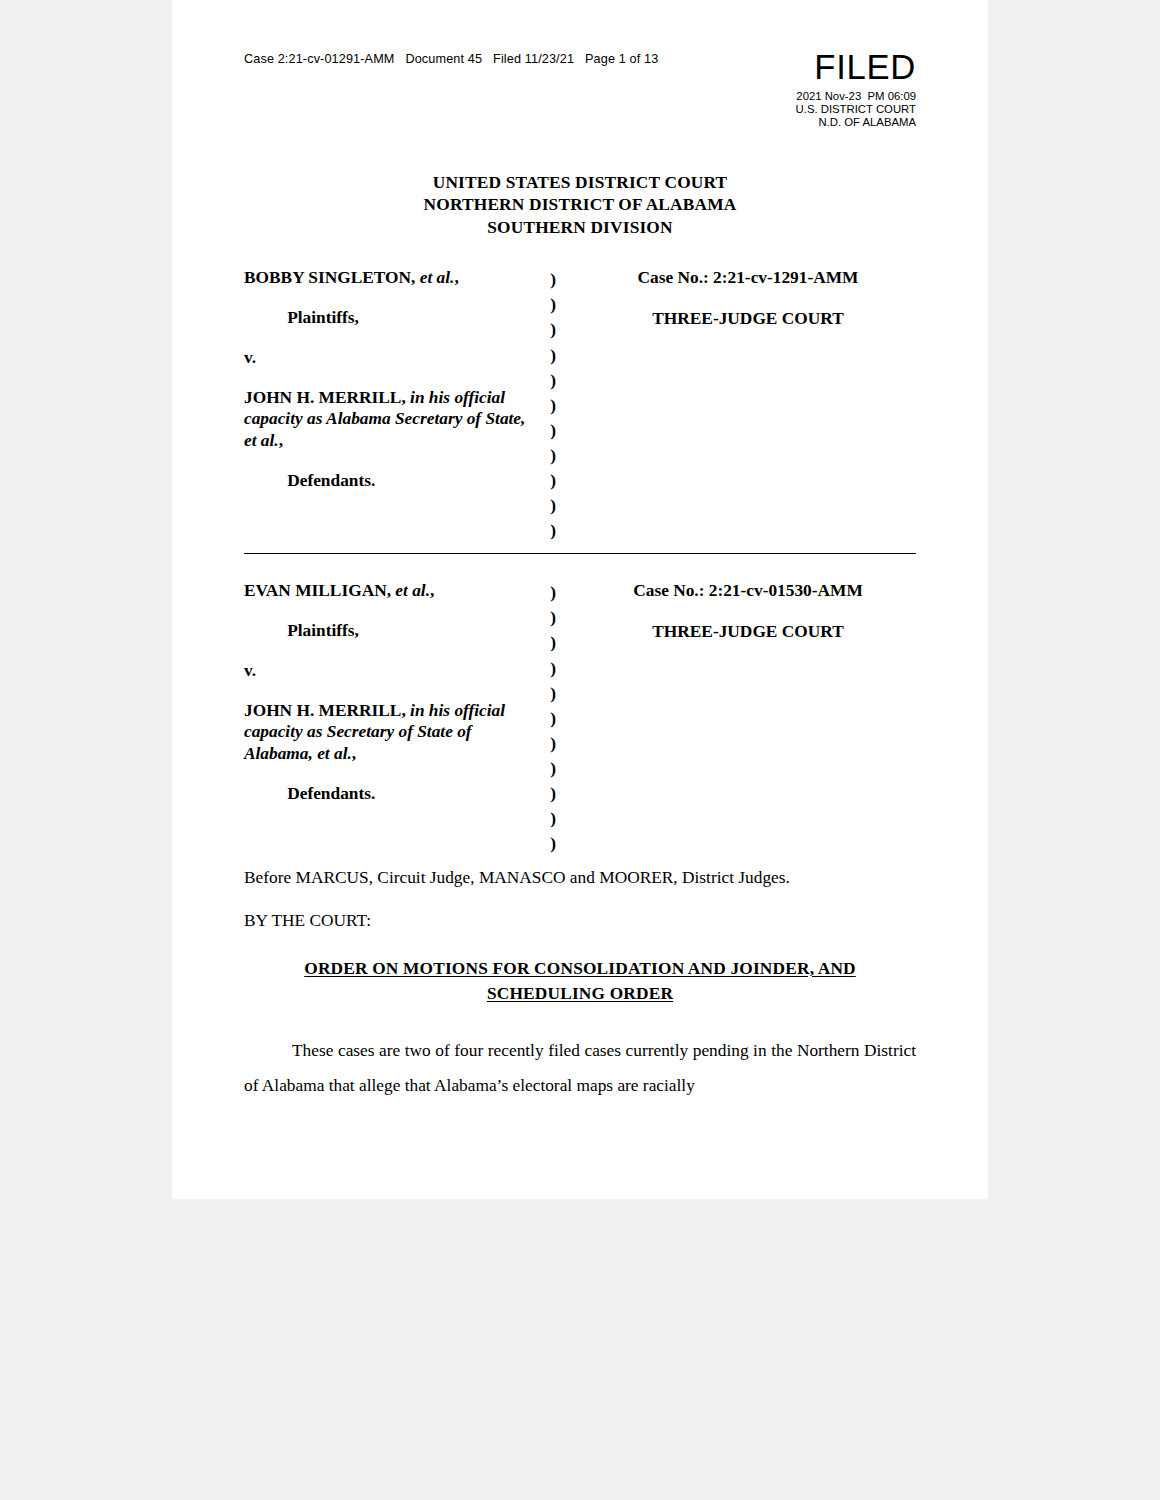Case 2:21-cv-01291-AMM Document 45 Filed 11/23/21 Page 1 of 13
FILED 2021 Nov-23 PM 06:09 U.S. DISTRICT COURT N.D. OF ALABAMA
UNITED STATES DISTRICT COURT
NORTHERN DISTRICT OF ALABAMA
SOUTHERN DIVISION
| BOBBY SINGLETON, et al. , Plaintiffs, v. JOHN H. MERRILL, in his official capacity as Alabama Secretary of State, et al. , Defendants. | ) ) ) ) ) ) ) ) ) ) ) | Case No.: 2:21-cv-1291-AMM THREE-JUDGE COURT |
| EVAN MILLIGAN, et al. , Plaintiffs, v. JOHN H. MERRILL, in his official capacity as Secretary of State of Alabama, et al. , Defendants. | ) ) ) ) ) ) ) ) ) ) ) | Case No.: 2:21-cv-01530-AMM THREE-JUDGE COURT |
Before MARCUS, Circuit Judge, MANASCO and MOORER, District Judges.
BY THE COURT:
ORDER ON MOTIONS FOR CONSOLIDATION AND JOINDER, AND
SCHEDULING ORDER
These cases are two of four recently filed cases currently pending in the Northern District of Alabama that allege that Alabama’s electoral maps are racially